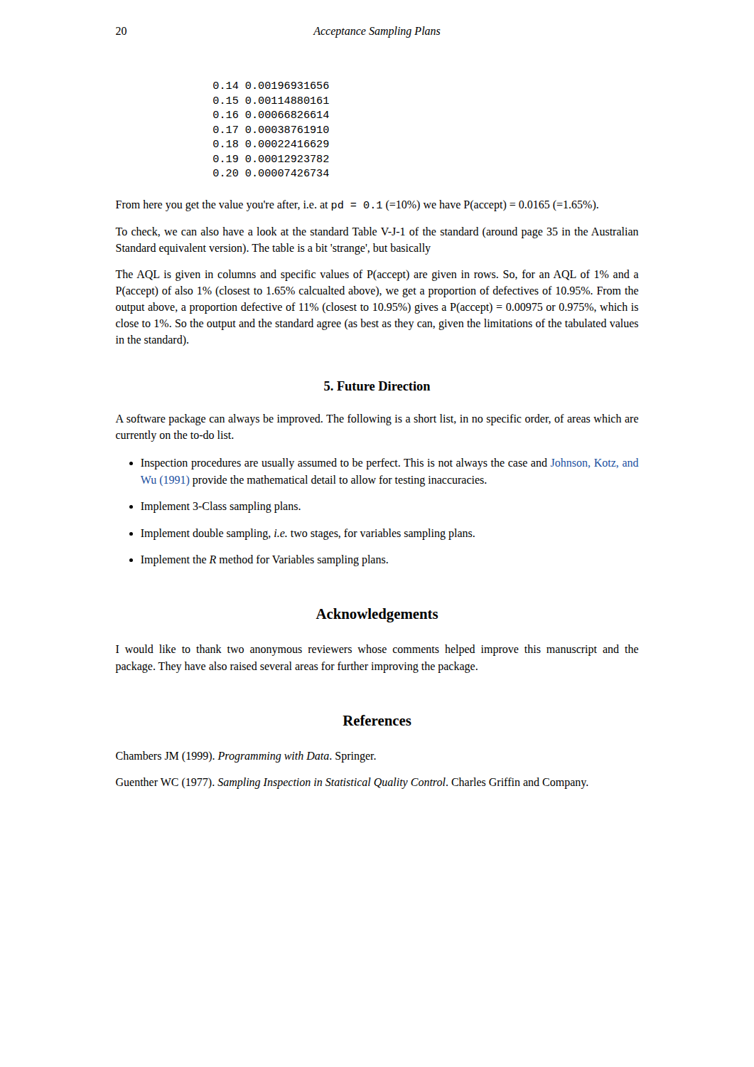20
Acceptance Sampling Plans
0.14 0.00196931656
0.15 0.00114880161
0.16 0.00066826614
0.17 0.00038761910
0.18 0.00022416629
0.19 0.00012923782
0.20 0.00007426734
From here you get the value you're after, i.e. at pd = 0.1 (=10%) we have P(accept) = 0.0165 (=1.65%).
To check, we can also have a look at the standard Table V-J-1 of the standard (around page 35 in the Australian Standard equivalent version). The table is a bit 'strange', but basically
The AQL is given in columns and specific values of P(accept) are given in rows. So, for an AQL of 1% and a P(accept) of also 1% (closest to 1.65% calcualted above), we get a proportion of defectives of 10.95%. From the output above, a proportion defective of 11% (closest to 10.95%) gives a P(accept) = 0.00975 or 0.975%, which is close to 1%. So the output and the standard agree (as best as they can, given the limitations of the tabulated values in the standard).
5. Future Direction
A software package can always be improved. The following is a short list, in no specific order, of areas which are currently on the to-do list.
Inspection procedures are usually assumed to be perfect. This is not always the case and Johnson, Kotz, and Wu (1991) provide the mathematical detail to allow for testing inaccuracies.
Implement 3-Class sampling plans.
Implement double sampling, i.e. two stages, for variables sampling plans.
Implement the R method for Variables sampling plans.
Acknowledgements
I would like to thank two anonymous reviewers whose comments helped improve this manuscript and the package. They have also raised several areas for further improving the package.
References
Chambers JM (1999). Programming with Data. Springer.
Guenther WC (1977). Sampling Inspection in Statistical Quality Control. Charles Griffin and Company.